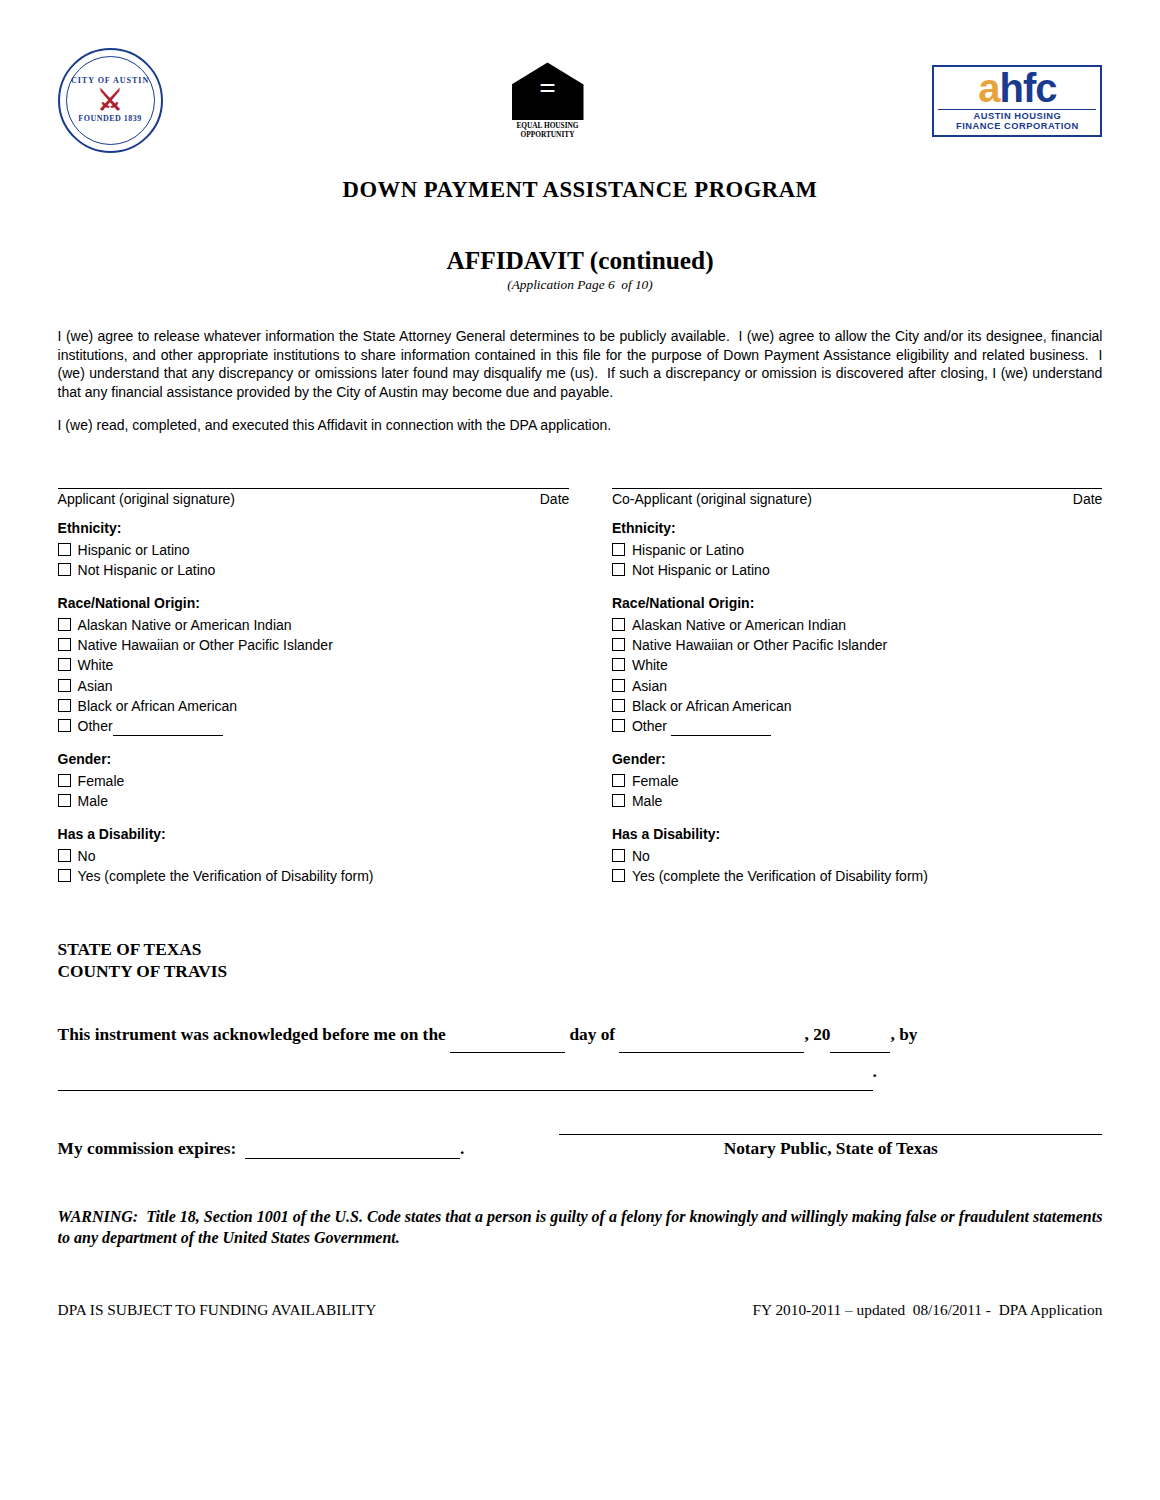CITY OF AUSTIN ⚔ FOUNDED 1839
EQUAL HOUSING
OPPORTUNITY
ahfc
AUSTIN HOUSING
FINANCE CORPORATION
DOWN PAYMENT ASSISTANCE PROGRAM
AFFIDAVIT (continued)
(Application Page 6 of 10)
I (we) agree to release whatever information the State Attorney General determines to be publicly available. I (we) agree to allow the City and/or its designee, financial institutions, and other appropriate institutions to share information contained in this file for the purpose of Down Payment Assistance eligibility and related business. I (we) understand that any discrepancy or omissions later found may disqualify me (us). If such a discrepancy or omission is discovered after closing, I (we) understand that any financial assistance provided by the City of Austin may become due and payable.
I (we) read, completed, and executed this Affidavit in connection with the DPA application.
| Applicant (original signature) Date | | Co-Applicant (original signature) Date |
| Ethnicity: Hispanic or Latino Not Hispanic or Latino Race/National Origin: Alaskan Native or American Indian Native Hawaiian or Other Pacific Islander White Asian Black or African American Other Gender: Female Male Has a Disability: No Yes (complete the Verification of Disability form) | | Ethnicity: Hispanic or Latino Not Hispanic or Latino Race/National Origin: Alaskan Native or American Indian Native Hawaiian or Other Pacific Islander White Asian Black or African American Other Gender: Female Male Has a Disability: No Yes (complete the Verification of Disability form) |
STATE OF TEXAS
COUNTY OF TRAVIS
This instrument was acknowledged before me on the day of , 20 , by
.
Notary Public, State of Texas
My commission expires: .
WARNING: Title 18, Section 1001 of the U.S. Code states that a person is guilty of a felony for knowingly and willingly making false or fraudulent statements to any department of the United States Government.
DPA IS SUBJECT TO FUNDING AVAILABILITY FY 2010-2011 – updated 08/16/2011 - DPA Application